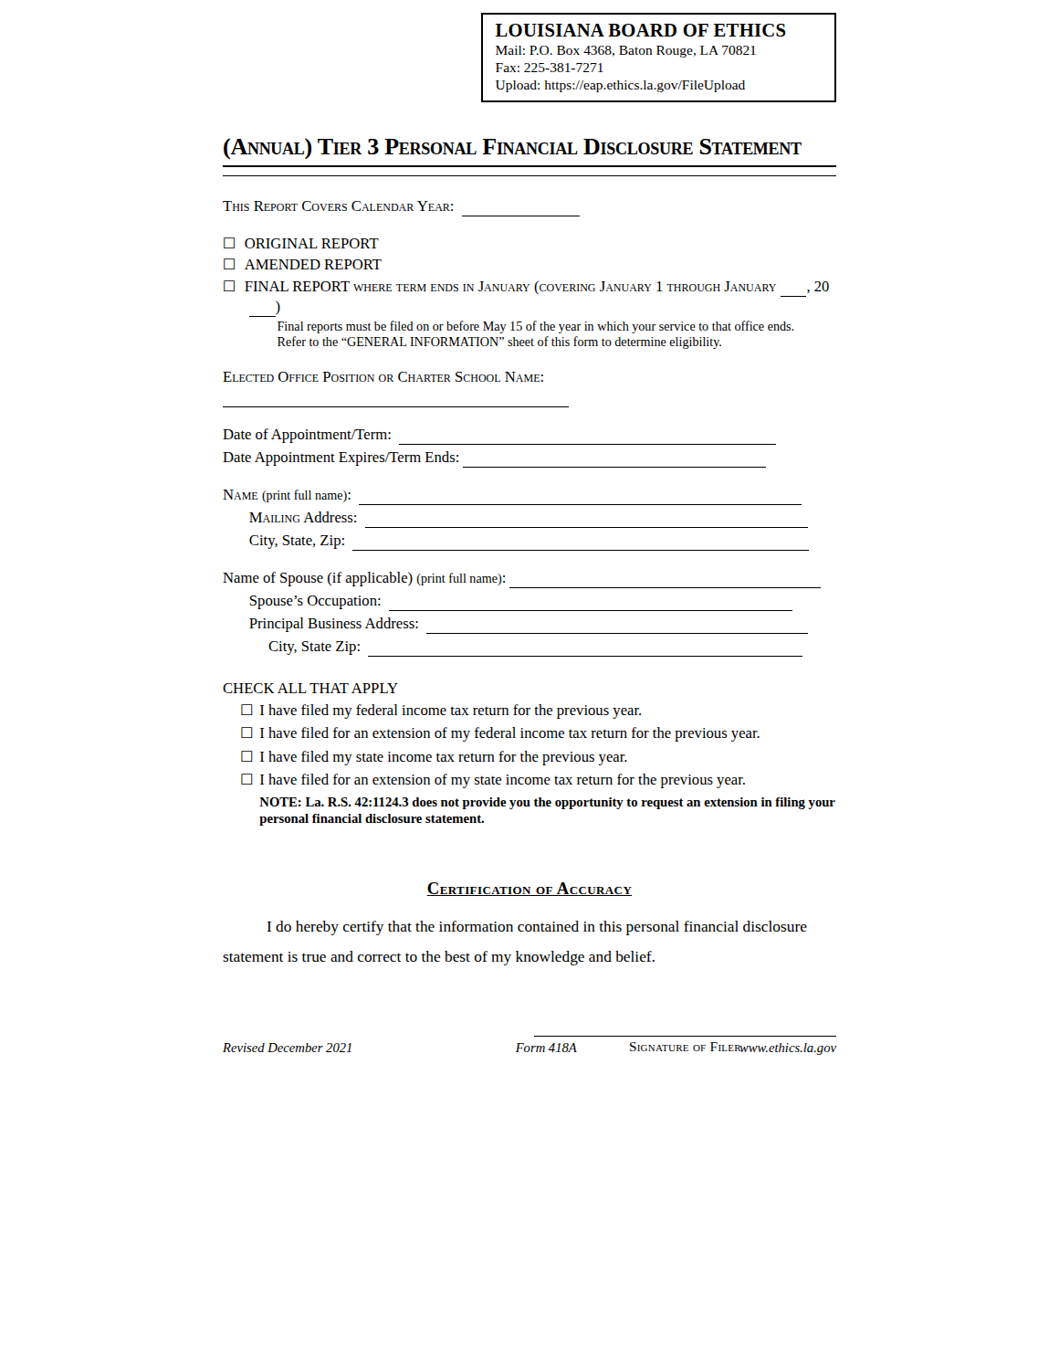LOUISIANA BOARD OF ETHICS
Mail: P.O. Box 4368, Baton Rouge, LA 70821
Fax: 225-381-7271
Upload: https://eap.ethics.la.gov/FileUpload
(Annual) Tier 3 Personal Financial Disclosure Statement
This Report Covers Calendar Year:
☐ORIGINAL REPORT
☐AMENDED REPORT
☐FINAL REPORT where term ends in January (covering January 1 through January , 20 )
Final reports must be filed on or before May 15 of the year in which your service to that office ends.
Refer to the “GENERAL INFORMATION” sheet of this form to determine eligibility.
Elected Office Position or Charter School Name:
Date of Appointment/Term:
Date Appointment Expires/Term Ends:
Name (print full name):
Mailing Address:
City, State, Zip:
Name of Spouse (if applicable) (print full name):
Spouse’s Occupation:
Principal Business Address:
City, State Zip:
CHECK ALL THAT APPLY
☐I have filed my federal income tax return for the previous year.
☐I have filed for an extension of my federal income tax return for the previous year.
☐I have filed my state income tax return for the previous year.
☐I have filed for an extension of my state income tax return for the previous year.
NOTE: La. R.S. 42:1124.3 does not provide you the opportunity to request an extension in filing your personal financial disclosure statement.
Certification of Accuracy
I do hereby certify that the information contained in this personal financial disclosure statement is true and correct to the best of my knowledge and belief.
Signature of Filer
Revised December 2021
Form 418A
www.ethics.la.gov